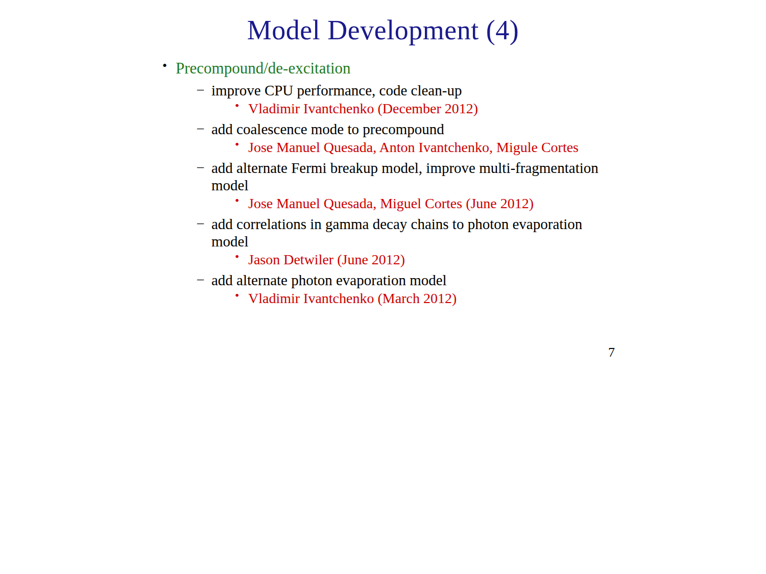Model Development (4)
Precompound/de-excitation
improve CPU performance, code clean-up
Vladimir Ivantchenko (December 2012)
add coalescence mode to precompound
Jose Manuel Quesada, Anton Ivantchenko, Migule Cortes
add alternate Fermi breakup model, improve multi-fragmentation model
Jose Manuel Quesada, Miguel Cortes (June 2012)
add correlations in gamma decay chains to photon evaporation model
Jason Detwiler (June 2012)
add alternate photon evaporation model
Vladimir Ivantchenko (March 2012)
7